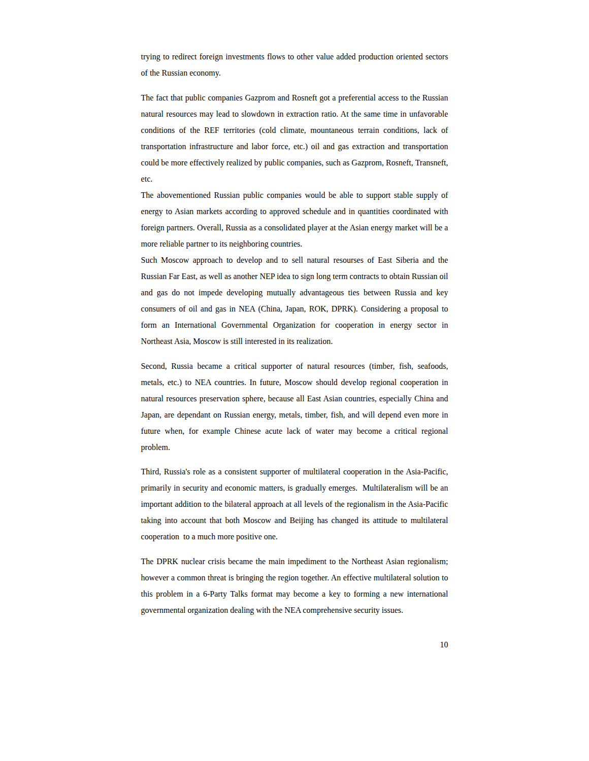trying to redirect foreign investments flows to other value added production oriented sectors of the Russian economy.
The fact that public companies Gazprom and Rosneft got a preferential access to the Russian natural resources may lead to slowdown in extraction ratio. At the same time in unfavorable conditions of the REF territories (cold climate, mountaneous terrain conditions, lack of transportation infrastructure and labor force, etc.) oil and gas extraction and transportation could be more effectively realized by public companies, such as Gazprom, Rosneft, Transneft, etc.
The abovementioned Russian public companies would be able to support stable supply of energy to Asian markets according to approved schedule and in quantities coordinated with foreign partners. Overall, Russia as a consolidated player at the Asian energy market will be a more reliable partner to its neighboring countries.
Such Moscow approach to develop and to sell natural resourses of East Siberia and the Russian Far East, as well as another NEP idea to sign long term contracts to obtain Russian oil and gas do not impede developing mutually advantageous ties between Russia and key consumers of oil and gas in NEA (China, Japan, ROK, DPRK). Considering a proposal to form an International Governmental Organization for cooperation in energy sector in Northeast Asia, Moscow is still interested in its realization.
Second, Russia became a critical supporter of natural resources (timber, fish, seafoods, metals, etc.) to NEA countries. In future, Moscow should develop regional cooperation in natural resources preservation sphere, because all East Asian countries, especially China and Japan, are dependant on Russian energy, metals, timber, fish, and will depend even more in future when, for example Chinese acute lack of water may become a critical regional problem.
Third, Russia's role as a consistent supporter of multilateral cooperation in the Asia-Pacific, primarily in security and economic matters, is gradually emerges. Multilateralism will be an important addition to the bilateral approach at all levels of the regionalism in the Asia-Pacific taking into account that both Moscow and Beijing has changed its attitude to multilateral cooperation to a much more positive one.
The DPRK nuclear crisis became the main impediment to the Northeast Asian regionalism; however a common threat is bringing the region together. An effective multilateral solution to this problem in a 6-Party Talks format may become a key to forming a new international governmental organization dealing with the NEA comprehensive security issues.
10